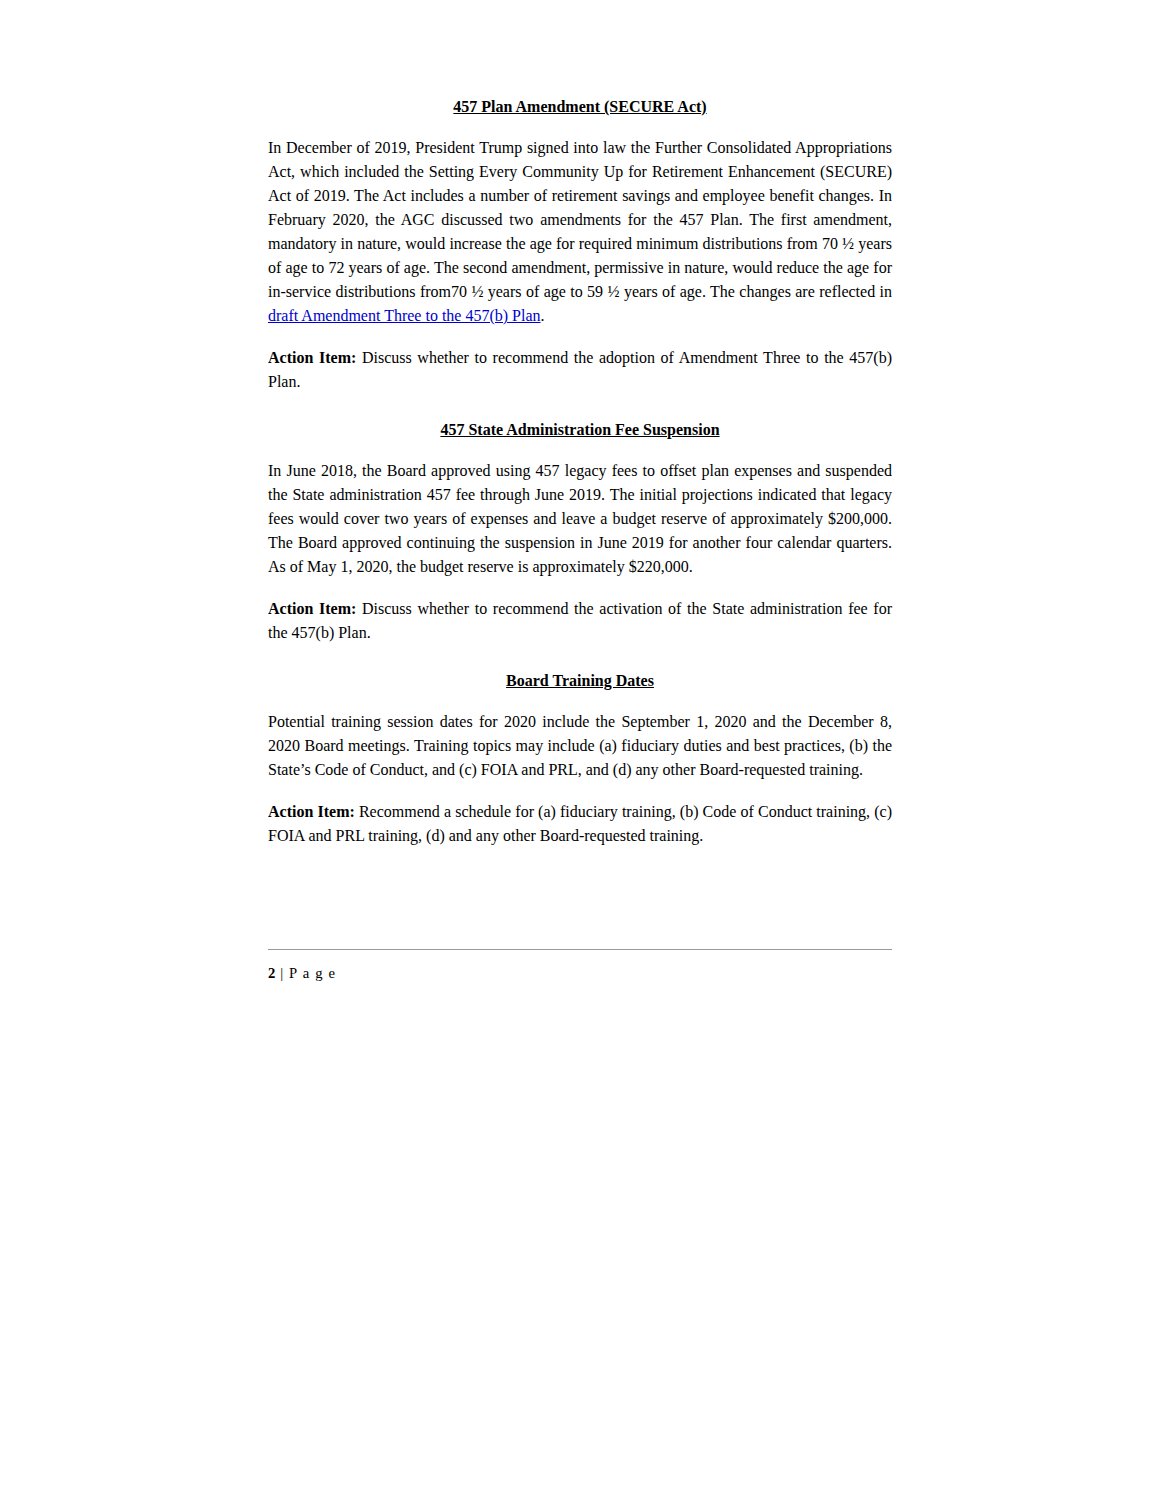457 Plan Amendment (SECURE Act)
In December of 2019, President Trump signed into law the Further Consolidated Appropriations Act, which included the Setting Every Community Up for Retirement Enhancement (SECURE) Act of 2019. The Act includes a number of retirement savings and employee benefit changes. In February 2020, the AGC discussed two amendments for the 457 Plan. The first amendment, mandatory in nature, would increase the age for required minimum distributions from 70 ½ years of age to 72 years of age. The second amendment, permissive in nature, would reduce the age for in-service distributions from70 ½ years of age to 59 ½ years of age. The changes are reflected in draft Amendment Three to the 457(b) Plan.
Action Item: Discuss whether to recommend the adoption of Amendment Three to the 457(b) Plan.
457 State Administration Fee Suspension
In June 2018, the Board approved using 457 legacy fees to offset plan expenses and suspended the State administration 457 fee through June 2019. The initial projections indicated that legacy fees would cover two years of expenses and leave a budget reserve of approximately $200,000. The Board approved continuing the suspension in June 2019 for another four calendar quarters. As of May 1, 2020, the budget reserve is approximately $220,000.
Action Item: Discuss whether to recommend the activation of the State administration fee for the 457(b) Plan.
Board Training Dates
Potential training session dates for 2020 include the September 1, 2020 and the December 8, 2020 Board meetings. Training topics may include (a) fiduciary duties and best practices, (b) the State’s Code of Conduct, and (c) FOIA and PRL, and (d) any other Board-requested training.
Action Item: Recommend a schedule for (a) fiduciary training, (b) Code of Conduct training, (c) FOIA and PRL training, (d) and any other Board-requested training.
2 | P a g e